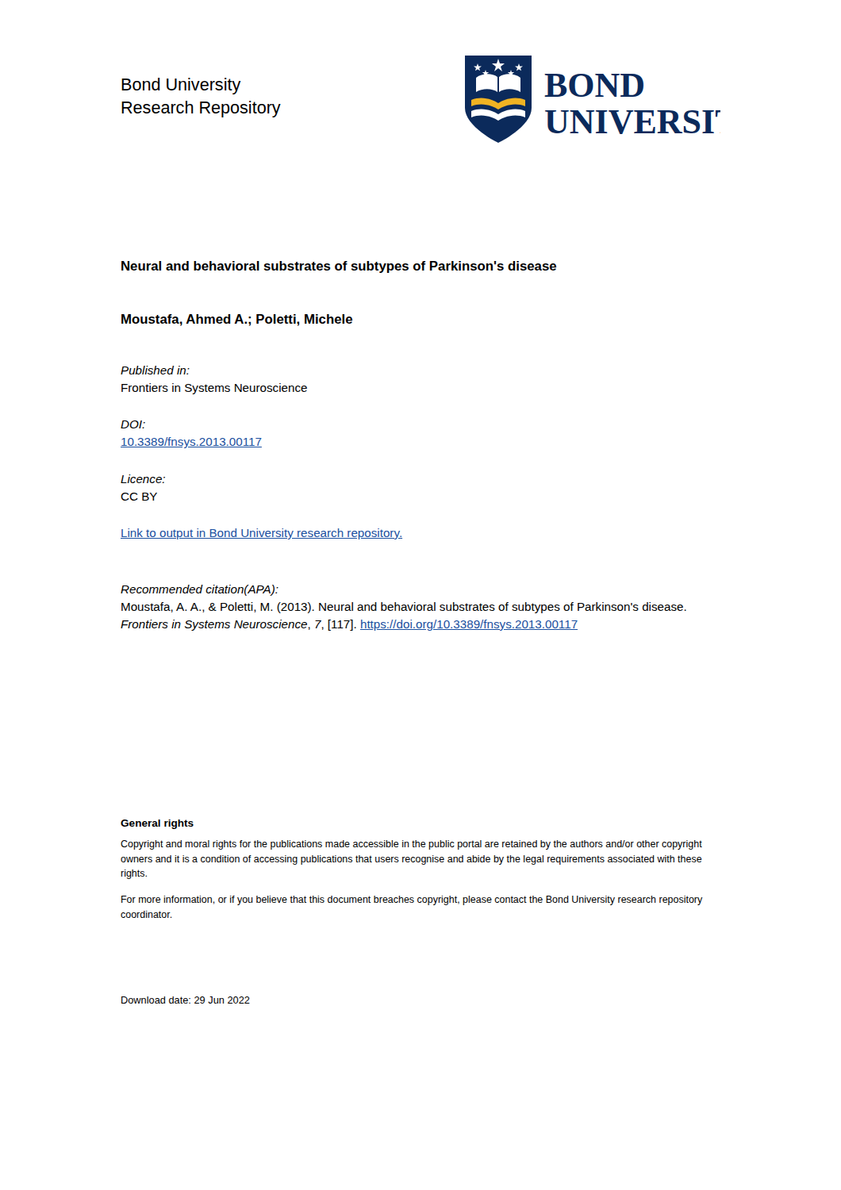Bond University Research Repository
Bond University BOND UNIVERSITY
Neural and behavioral substrates of subtypes of Parkinson's disease
Moustafa, Ahmed A.; Poletti, Michele
Published in: Frontiers in Systems Neuroscience
DOI: 10.3389/fnsys.2013.00117
Licence: CC BY
Link to output in Bond University research repository.
Recommended citation(APA):
Moustafa, A. A., & Poletti, M. (2013). Neural and behavioral substrates of subtypes of Parkinson's disease. Frontiers in Systems Neuroscience, 7, [117]. https://doi.org/10.3389/fnsys.2013.00117
General rights
Copyright and moral rights for the publications made accessible in the public portal are retained by the authors and/or other copyright owners and it is a condition of accessing publications that users recognise and abide by the legal requirements associated with these rights.
For more information, or if you believe that this document breaches copyright, please contact the Bond University research repository coordinator.
Download date: 29 Jun 2022